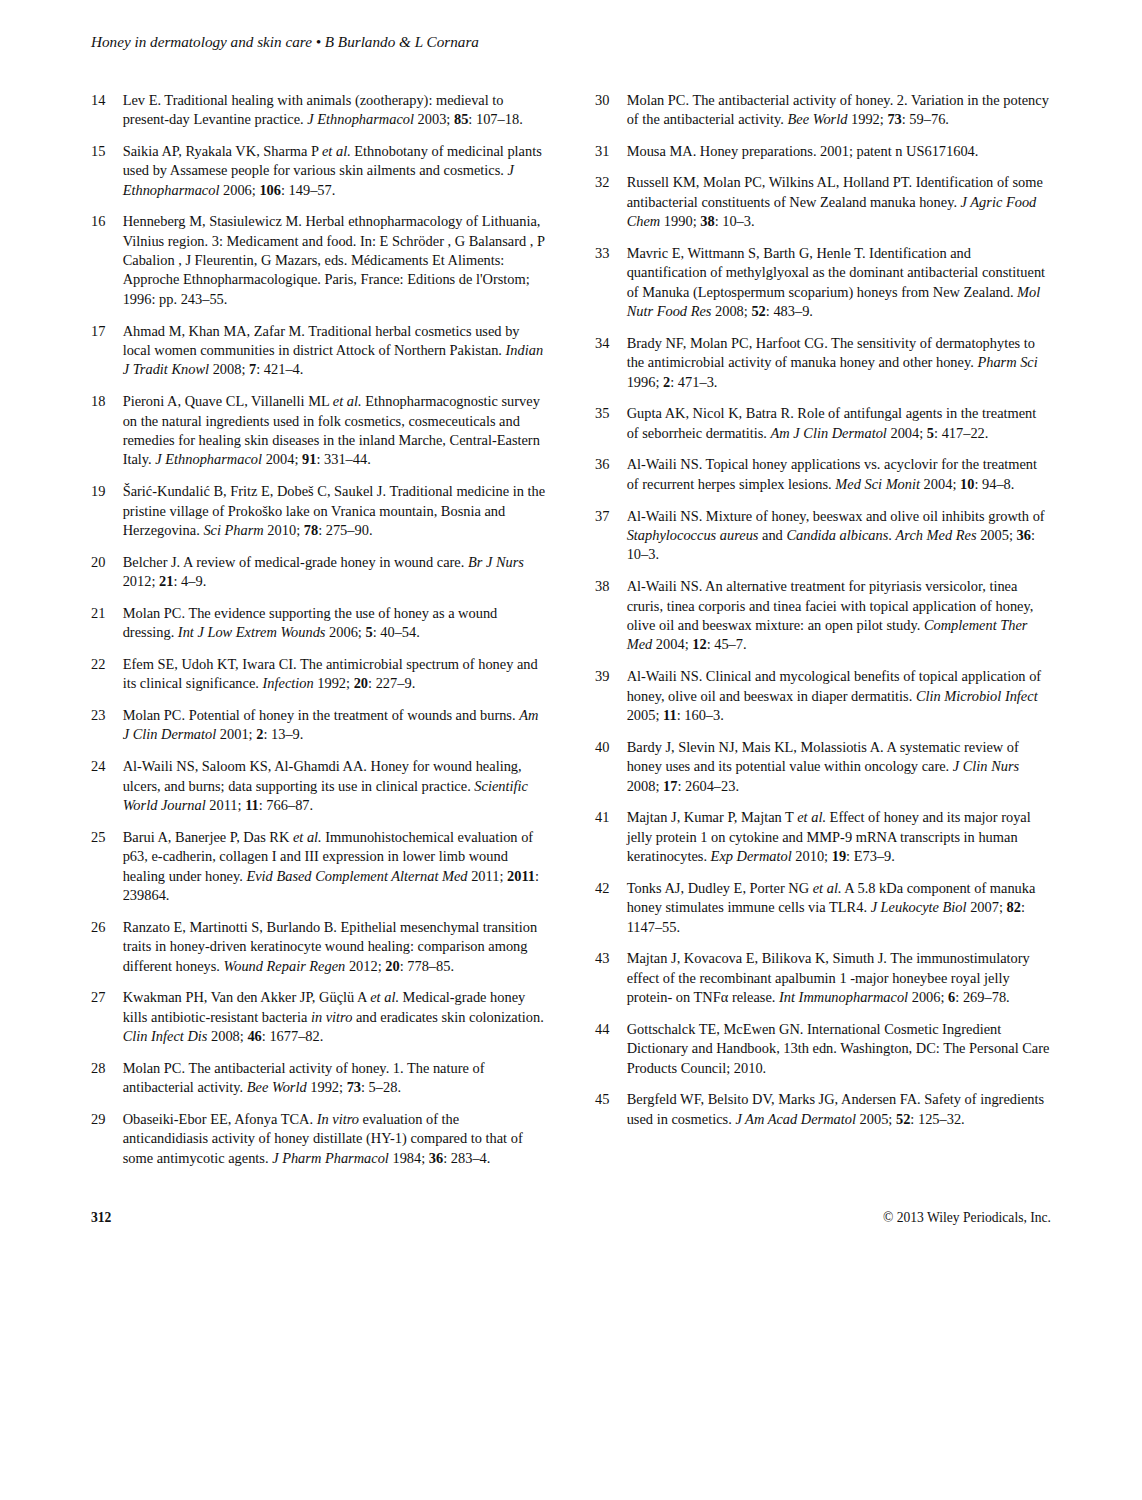Honey in dermatology and skin care • B Burlando & L Cornara
14 Lev E. Traditional healing with animals (zootherapy): medieval to present-day Levantine practice. J Ethnopharmacol 2003; 85: 107–18.
15 Saikia AP, Ryakala VK, Sharma P et al. Ethnobotany of medicinal plants used by Assamese people for various skin ailments and cosmetics. J Ethnopharmacol 2006; 106: 149–57.
16 Henneberg M, Stasiulewicz M. Herbal ethnopharmacology of Lithuania, Vilnius region. 3: Medicament and food. In: E Schröder , G Balansard , P Cabalion , J Fleurentin, G Mazars, eds. Médicaments Et Aliments: Approche Ethnopharmacologique. Paris, France: Editions de l'Orstom; 1996: pp. 243–55.
17 Ahmad M, Khan MA, Zafar M. Traditional herbal cosmetics used by local women communities in district Attock of Northern Pakistan. Indian J Tradit Knowl 2008; 7: 421–4.
18 Pieroni A, Quave CL, Villanelli ML et al. Ethnopharmacognostic survey on the natural ingredients used in folk cosmetics, cosmeceuticals and remedies for healing skin diseases in the inland Marche, Central-Eastern Italy. J Ethnopharmacol 2004; 91: 331–44.
19 Šarić-Kundalić B, Fritz E, Dobeš C, Saukel J. Traditional medicine in the pristine village of Prokoško lake on Vranica mountain, Bosnia and Herzegovina. Sci Pharm 2010; 78: 275–90.
20 Belcher J. A review of medical-grade honey in wound care. Br J Nurs 2012; 21: 4–9.
21 Molan PC. The evidence supporting the use of honey as a wound dressing. Int J Low Extrem Wounds 2006; 5: 40–54.
22 Efem SE, Udoh KT, Iwara CI. The antimicrobial spectrum of honey and its clinical significance. Infection 1992; 20: 227–9.
23 Molan PC. Potential of honey in the treatment of wounds and burns. Am J Clin Dermatol 2001; 2: 13–9.
24 Al-Waili NS, Saloom KS, Al-Ghamdi AA. Honey for wound healing, ulcers, and burns; data supporting its use in clinical practice. Scientific World Journal 2011; 11: 766–87.
25 Barui A, Banerjee P, Das RK et al. Immunohistochemical evaluation of p63, e-cadherin, collagen I and III expression in lower limb wound healing under honey. Evid Based Complement Alternat Med 2011; 2011: 239864.
26 Ranzato E, Martinotti S, Burlando B. Epithelial mesenchymal transition traits in honey-driven keratinocyte wound healing: comparison among different honeys. Wound Repair Regen 2012; 20: 778–85.
27 Kwakman PH, Van den Akker JP, Güçlü A et al. Medical-grade honey kills antibiotic-resistant bacteria in vitro and eradicates skin colonization. Clin Infect Dis 2008; 46: 1677–82.
28 Molan PC. The antibacterial activity of honey. 1. The nature of antibacterial activity. Bee World 1992; 73: 5–28.
29 Obaseiki-Ebor EE, Afonya TCA. In vitro evaluation of the anticandidiasis activity of honey distillate (HY-1) compared to that of some antimycotic agents. J Pharm Pharmacol 1984; 36: 283–4.
30 Molan PC. The antibacterial activity of honey. 2. Variation in the potency of the antibacterial activity. Bee World 1992; 73: 59–76.
31 Mousa MA. Honey preparations. 2001; patent n US6171604.
32 Russell KM, Molan PC, Wilkins AL, Holland PT. Identification of some antibacterial constituents of New Zealand manuka honey. J Agric Food Chem 1990; 38: 10–3.
33 Mavric E, Wittmann S, Barth G, Henle T. Identification and quantification of methylglyoxal as the dominant antibacterial constituent of Manuka (Leptospermum scoparium) honeys from New Zealand. Mol Nutr Food Res 2008; 52: 483–9.
34 Brady NF, Molan PC, Harfoot CG. The sensitivity of dermatophytes to the antimicrobial activity of manuka honey and other honey. Pharm Sci 1996; 2: 471–3.
35 Gupta AK, Nicol K, Batra R. Role of antifungal agents in the treatment of seborrheic dermatitis. Am J Clin Dermatol 2004; 5: 417–22.
36 Al-Waili NS. Topical honey applications vs. acyclovir for the treatment of recurrent herpes simplex lesions. Med Sci Monit 2004; 10: 94–8.
37 Al-Waili NS. Mixture of honey, beeswax and olive oil inhibits growth of Staphylococcus aureus and Candida albicans. Arch Med Res 2005; 36: 10–3.
38 Al-Waili NS. An alternative treatment for pityriasis versicolor, tinea cruris, tinea corporis and tinea faciei with topical application of honey, olive oil and beeswax mixture: an open pilot study. Complement Ther Med 2004; 12: 45–7.
39 Al-Waili NS. Clinical and mycological benefits of topical application of honey, olive oil and beeswax in diaper dermatitis. Clin Microbiol Infect 2005; 11: 160–3.
40 Bardy J, Slevin NJ, Mais KL, Molassiotis A. A systematic review of honey uses and its potential value within oncology care. J Clin Nurs 2008; 17: 2604–23.
41 Majtan J, Kumar P, Majtan T et al. Effect of honey and its major royal jelly protein 1 on cytokine and MMP-9 mRNA transcripts in human keratinocytes. Exp Dermatol 2010; 19: E73–9.
42 Tonks AJ, Dudley E, Porter NG et al. A 5.8 kDa component of manuka honey stimulates immune cells via TLR4. J Leukocyte Biol 2007; 82: 1147–55.
43 Majtan J, Kovacova E, Bilikova K, Simuth J. The immunostimulatory effect of the recombinant apalbumin 1 -major honeybee royal jelly protein- on TNFα release. Int Immunopharmacol 2006; 6: 269–78.
44 Gottschalck TE, McEwen GN. International Cosmetic Ingredient Dictionary and Handbook, 13th edn. Washington, DC: The Personal Care Products Council; 2010.
45 Bergfeld WF, Belsito DV, Marks JG, Andersen FA. Safety of ingredients used in cosmetics. J Am Acad Dermatol 2005; 52: 125–32.
312 © 2013 Wiley Periodicals, Inc.